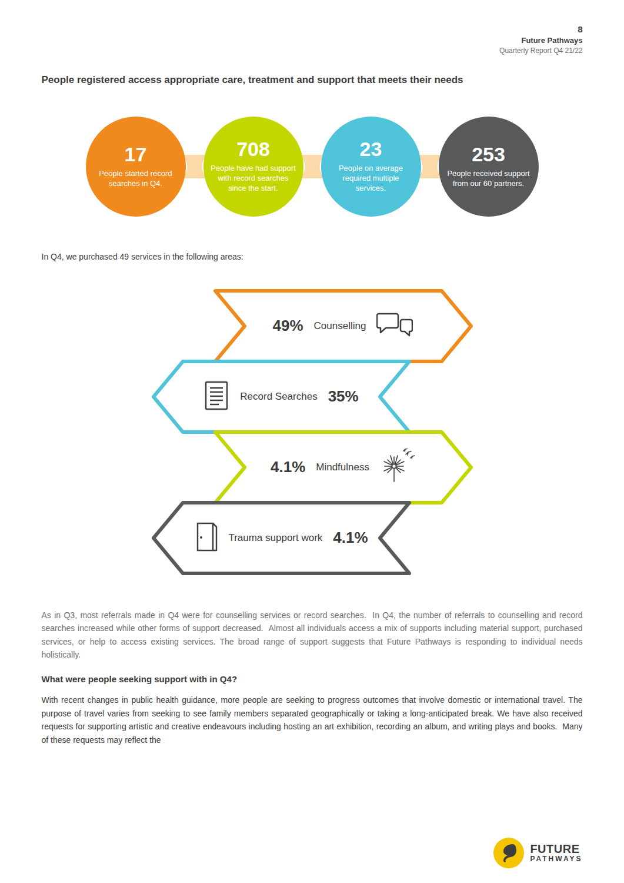8
Future Pathways
Quarterly Report Q4 21/22
People registered access appropriate care, treatment and support that meets their needs
17
People started record searches in Q4.
708
People have had support with record searches since the start.
23
People on average required multiple services.
253
People received support from our 60 partners.
In Q4, we purchased 49 services in the following areas:
49% Counselling
Record Searches 35%
4.1% Mindfulness
Trauma support work 4.1%
As in Q3, most referrals made in Q4 were for counselling services or record searches. In Q4, the number of referrals to counselling and record searches increased while other forms of support decreased. Almost all individuals access a mix of supports including material support, purchased services, or help to access existing services. The broad range of support suggests that Future Pathways is responding to individual needs holistically.
What were people seeking support with in Q4?
With recent changes in public health guidance, more people are seeking to progress outcomes that involve domestic or international travel. The purpose of travel varies from seeking to see family members separated geographically or taking a long-anticipated break. We have also received requests for supporting artistic and creative endeavours including hosting an art exhibition, recording an album, and writing plays and books. Many of these requests may reflect the
FUTURE
PATHWAYS